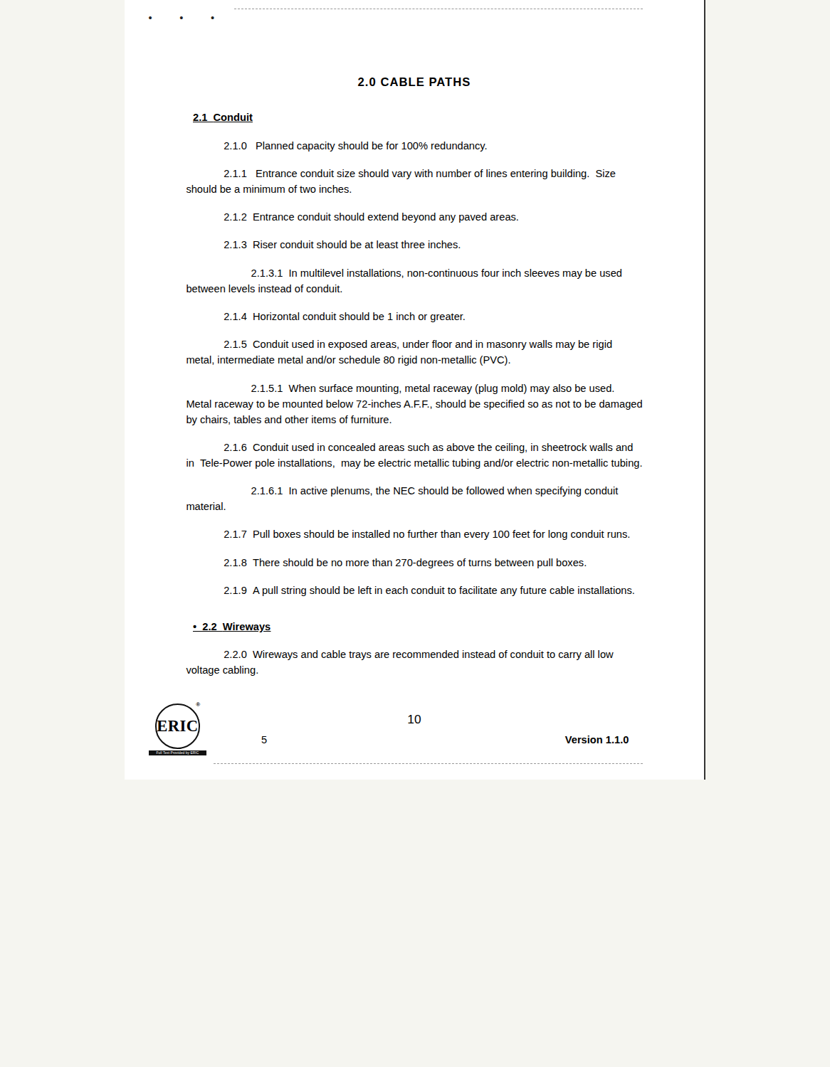• • •
2.0 CABLE PATHS
2.1 Conduit
2.1.0 Planned capacity should be for 100% redundancy.
2.1.1 Entrance conduit size should vary with number of lines entering building. Size should be a minimum of two inches.
2.1.2 Entrance conduit should extend beyond any paved areas.
2.1.3 Riser conduit should be at least three inches.
2.1.3.1 In multilevel installations, non-continuous four inch sleeves may be used between levels instead of conduit.
2.1.4 Horizontal conduit should be 1 inch or greater.
2.1.5 Conduit used in exposed areas, under floor and in masonry walls may be rigid metal, intermediate metal and/or schedule 80 rigid non-metallic (PVC).
2.1.5.1 When surface mounting, metal raceway (plug mold) may also be used. Metal raceway to be mounted below 72-inches A.F.F., should be specified so as not to be damaged by chairs, tables and other items of furniture.
2.1.6 Conduit used in concealed areas such as above the ceiling, in sheetrock walls and in Tele-Power pole installations, may be electric metallic tubing and/or electric non-metallic tubing.
2.1.6.1 In active plenums, the NEC should be followed when specifying conduit material.
2.1.7 Pull boxes should be installed no further than every 100 feet for long conduit runs.
2.1.8 There should be no more than 270-degrees of turns between pull boxes.
2.1.9 A pull string should be left in each conduit to facilitate any future cable installations.
• 2.2 Wireways
2.2.0 Wireways and cable trays are recommended instead of conduit to carry all low voltage cabling.
10
5
Version 1.1.0
ERIC
®
Full Text Provided by ERIC